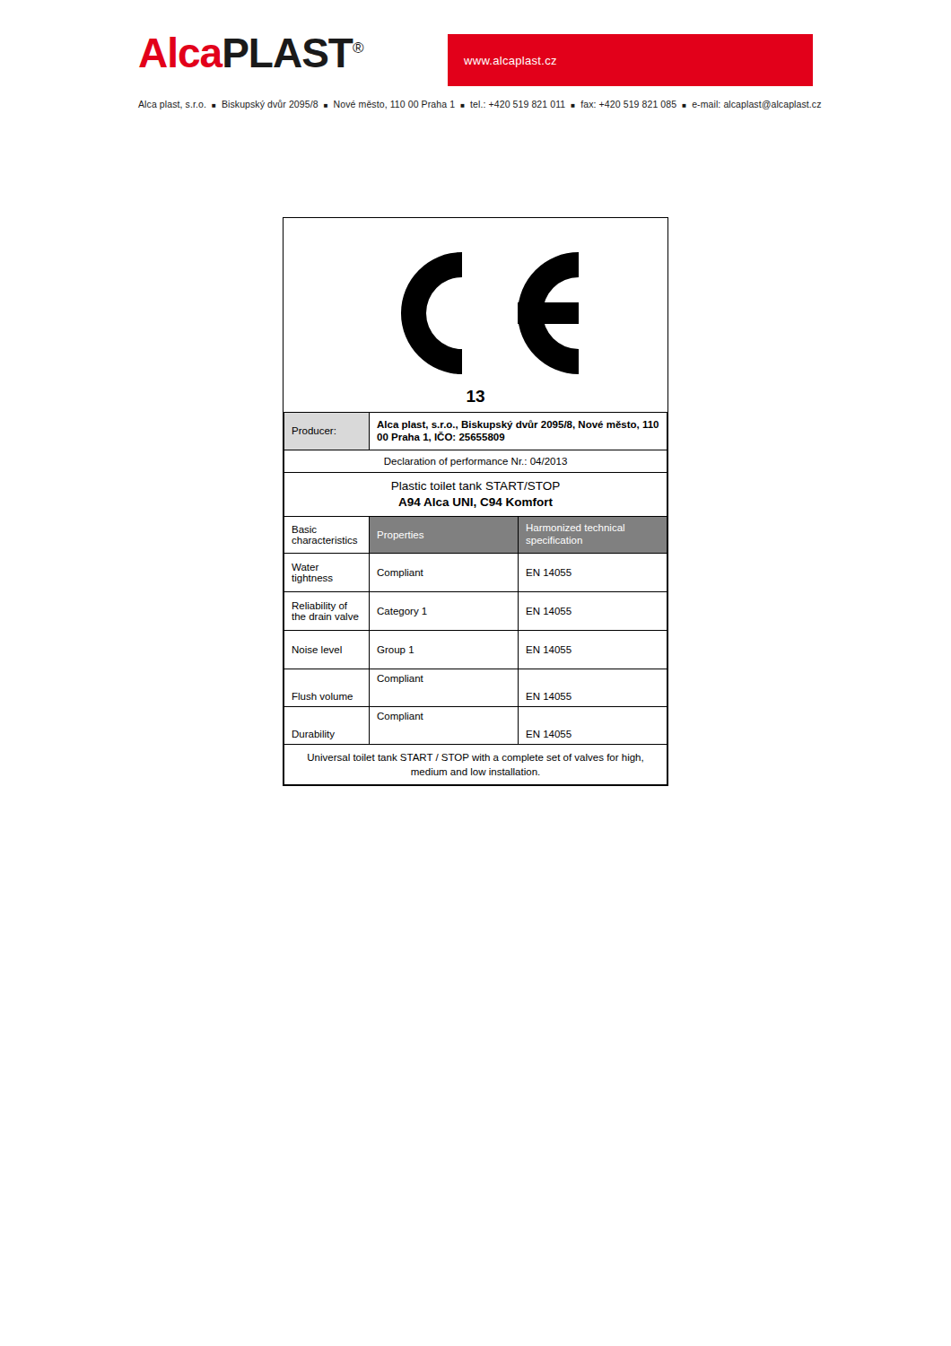Alca PLAST®
www.alcaplast.cz
Alca plast, s.r.o. ■ Biskupský dvůr 2095/8 ■ Nové město, 110 00 Praha 1 ■ tel.: +420 519 821 011 ■ fax: +420 519 821 085 ■ e-mail: alcaplast@alcaplast.cz
13
| Producer: | Alca plast, s.r.o., Biskupský dvůr 2095/8, Nové město, 110 00 Praha 1, IČO: 25655809 |
| Declaration of performance Nr.: 04/2013 |
| Plastic toilet tank START/STOP A94 Alca UNI, C94 Komfort |
| Basic characteristics | Properties | Harmonized technical specification |
| Water tightness | Compliant | EN 14055 |
| Reliability of the drain valve | Category 1 | EN 14055 |
| Noise level | Group 1 | EN 14055 |
| Flush volume | Compliant | EN 14055 |
| Durability | Compliant | EN 14055 |
| Universal toilet tank START / STOP with a complete set of valves for high, medium and low installation. |